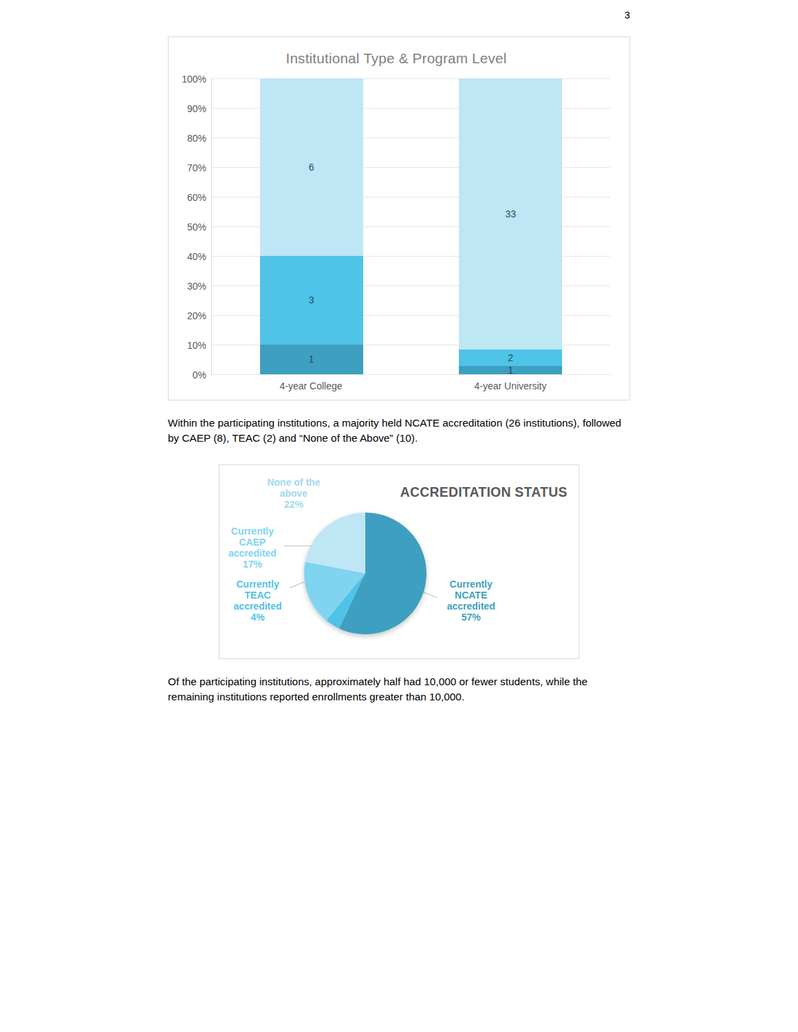3
Institutional Type & Program Level
100%
90%
80%
70%
60%
50%
40%
30%
20%
10%
0%
6
3
1
33
2
1
4-year College
4-year University
Within the participating institutions, a majority held NCATE accreditation (26 institutions), followed by CAEP (8), TEAC (2) and “None of the Above” (10).
ACCREDITATION STATUS
None of the
above
22%
Currently
CAEP
accredited
17%
Currently
TEAC
accredited
4%
Currently
NCATE
accredited
57%
Of the participating institutions, approximately half had 10,000 or fewer students, while the remaining institutions reported enrollments greater than 10,000.